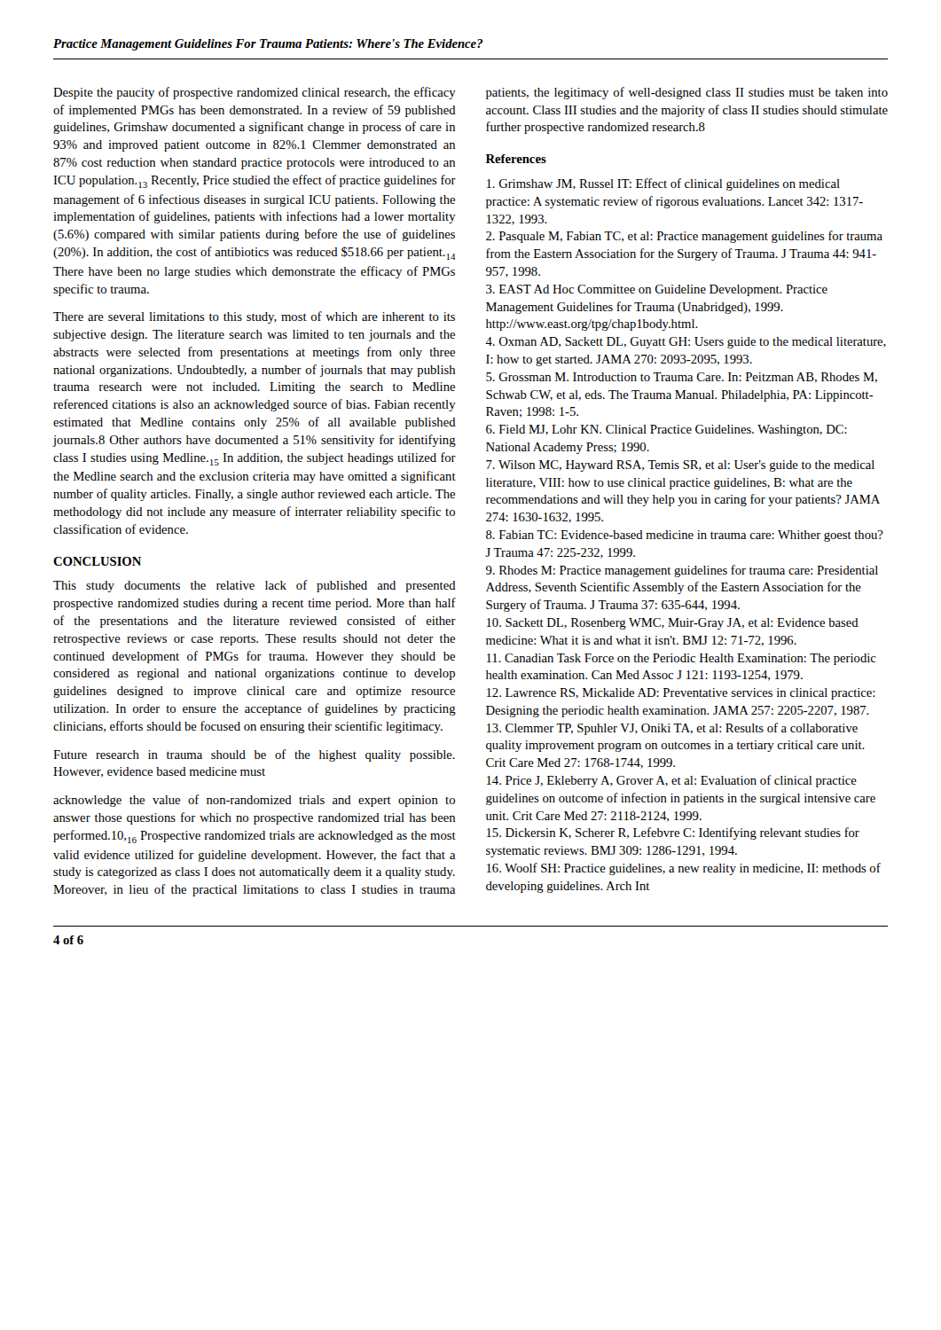Practice Management Guidelines For Trauma Patients: Where's The Evidence?
Despite the paucity of prospective randomized clinical research, the efficacy of implemented PMGs has been demonstrated. In a review of 59 published guidelines, Grimshaw documented a significant change in process of care in 93% and improved patient outcome in 82%.1 Clemmer demonstrated an 87% cost reduction when standard practice protocols were introduced to an ICU population.13 Recently, Price studied the effect of practice guidelines for management of 6 infectious diseases in surgical ICU patients. Following the implementation of guidelines, patients with infections had a lower mortality (5.6%) compared with similar patients during before the use of guidelines (20%). In addition, the cost of antibiotics was reduced $518.66 per patient.14 There have been no large studies which demonstrate the efficacy of PMGs specific to trauma.
There are several limitations to this study, most of which are inherent to its subjective design. The literature search was limited to ten journals and the abstracts were selected from presentations at meetings from only three national organizations. Undoubtedly, a number of journals that may publish trauma research were not included. Limiting the search to Medline referenced citations is also an acknowledged source of bias. Fabian recently estimated that Medline contains only 25% of all available published journals.8 Other authors have documented a 51% sensitivity for identifying class I studies using Medline.15 In addition, the subject headings utilized for the Medline search and the exclusion criteria may have omitted a significant number of quality articles. Finally, a single author reviewed each article. The methodology did not include any measure of interrater reliability specific to classification of evidence.
CONCLUSION
This study documents the relative lack of published and presented prospective randomized studies during a recent time period. More than half of the presentations and the literature reviewed consisted of either retrospective reviews or case reports. These results should not deter the continued development of PMGs for trauma. However they should be considered as regional and national organizations continue to develop guidelines designed to improve clinical care and optimize resource utilization. In order to ensure the acceptance of guidelines by practicing clinicians, efforts should be focused on ensuring their scientific legitimacy.
Future research in trauma should be of the highest quality possible. However, evidence based medicine must
acknowledge the value of non-randomized trials and expert opinion to answer those questions for which no prospective randomized trial has been performed.10,16 Prospective randomized trials are acknowledged as the most valid evidence utilized for guideline development. However, the fact that a study is categorized as class I does not automatically deem it a quality study. Moreover, in lieu of the practical limitations to class I studies in trauma patients, the legitimacy of well-designed class II studies must be taken into account. Class III studies and the majority of class II studies should stimulate further prospective randomized research.8
References
1. Grimshaw JM, Russel IT: Effect of clinical guidelines on medical practice: A systematic review of rigorous evaluations. Lancet 342: 1317-1322, 1993.
2. Pasquale M, Fabian TC, et al: Practice management guidelines for trauma from the Eastern Association for the Surgery of Trauma. J Trauma 44: 941-957, 1998.
3. EAST Ad Hoc Committee on Guideline Development. Practice Management Guidelines for Trauma (Unabridged), 1999. http://www.east.org/tpg/chap1body.html.
4. Oxman AD, Sackett DL, Guyatt GH: Users guide to the medical literature, I: how to get started. JAMA 270: 2093-2095, 1993.
5. Grossman M. Introduction to Trauma Care. In: Peitzman AB, Rhodes M, Schwab CW, et al, eds. The Trauma Manual. Philadelphia, PA: Lippincott-Raven; 1998: 1-5.
6. Field MJ, Lohr KN. Clinical Practice Guidelines. Washington, DC: National Academy Press; 1990.
7. Wilson MC, Hayward RSA, Temis SR, et al: User's guide to the medical literature, VIII: how to use clinical practice guidelines, B: what are the recommendations and will they help you in caring for your patients? JAMA 274: 1630-1632, 1995.
8. Fabian TC: Evidence-based medicine in trauma care: Whither goest thou? J Trauma 47: 225-232, 1999.
9. Rhodes M: Practice management guidelines for trauma care: Presidential Address, Seventh Scientific Assembly of the Eastern Association for the Surgery of Trauma. J Trauma 37: 635-644, 1994.
10. Sackett DL, Rosenberg WMC, Muir-Gray JA, et al: Evidence based medicine: What it is and what it isn't. BMJ 12: 71-72, 1996.
11. Canadian Task Force on the Periodic Health Examination: The periodic health examination. Can Med Assoc J 121: 1193-1254, 1979.
12. Lawrence RS, Mickalide AD: Preventative services in clinical practice: Designing the periodic health examination. JAMA 257: 2205-2207, 1987.
13. Clemmer TP, Spuhler VJ, Oniki TA, et al: Results of a collaborative quality improvement program on outcomes in a tertiary critical care unit. Crit Care Med 27: 1768-1744, 1999.
14. Price J, Ekleberry A, Grover A, et al: Evaluation of clinical practice guidelines on outcome of infection in patients in the surgical intensive care unit. Crit Care Med 27: 2118-2124, 1999.
15. Dickersin K, Scherer R, Lefebvre C: Identifying relevant studies for systematic reviews. BMJ 309: 1286-1291, 1994.
16. Woolf SH: Practice guidelines, a new reality in medicine, II: methods of developing guidelines. Arch Int
4 of 6